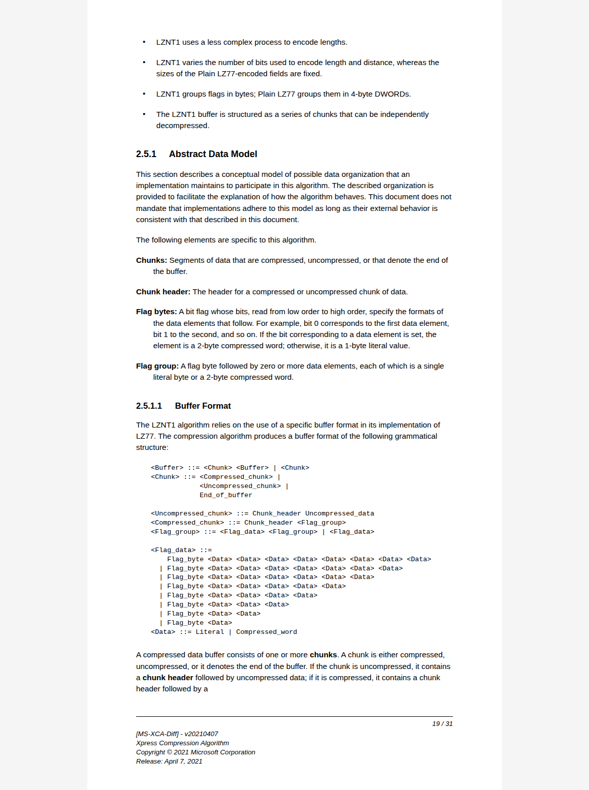LZNT1 uses a less complex process to encode lengths.
LZNT1 varies the number of bits used to encode length and distance, whereas the sizes of the Plain LZ77-encoded fields are fixed.
LZNT1 groups flags in bytes; Plain LZ77 groups them in 4-byte DWORDs.
The LZNT1 buffer is structured as a series of chunks that can be independently decompressed.
2.5.1 Abstract Data Model
This section describes a conceptual model of possible data organization that an implementation maintains to participate in this algorithm. The described organization is provided to facilitate the explanation of how the algorithm behaves. This document does not mandate that implementations adhere to this model as long as their external behavior is consistent with that described in this document.
The following elements are specific to this algorithm.
Chunks: Segments of data that are compressed, uncompressed, or that denote the end of the buffer.
Chunk header: The header for a compressed or uncompressed chunk of data.
Flag bytes: A bit flag whose bits, read from low order to high order, specify the formats of the data elements that follow. For example, bit 0 corresponds to the first data element, bit 1 to the second, and so on. If the bit corresponding to a data element is set, the element is a 2-byte compressed word; otherwise, it is a 1-byte literal value.
Flag group: A flag byte followed by zero or more data elements, each of which is a single literal byte or a 2-byte compressed word.
2.5.1.1 Buffer Format
The LZNT1 algorithm relies on the use of a specific buffer format in its implementation of LZ77. The compression algorithm produces a buffer format of the following grammatical structure:
<Buffer> ::= <Chunk> <Buffer> | <Chunk>
<Chunk> ::= <Compressed_chunk> |
            <Uncompressed_chunk> |
            End_of_buffer

<Uncompressed_chunk> ::= Chunk_header Uncompressed_data
<Compressed_chunk> ::= Chunk_header <Flag_group>
<Flag_group> ::= <Flag_data> <Flag_group> | <Flag_data>

<Flag_data> ::=
    Flag_byte <Data> <Data> <Data> <Data> <Data> <Data> <Data> <Data>
  | Flag_byte <Data> <Data> <Data> <Data> <Data> <Data> <Data>
  | Flag_byte <Data> <Data> <Data> <Data> <Data> <Data>
  | Flag_byte <Data> <Data> <Data> <Data> <Data>
  | Flag_byte <Data> <Data> <Data> <Data>
  | Flag_byte <Data> <Data> <Data>
  | Flag_byte <Data> <Data>
  | Flag_byte <Data>
<Data> ::= Literal | Compressed_word
A compressed data buffer consists of one or more chunks. A chunk is either compressed, uncompressed, or it denotes the end of the buffer. If the chunk is uncompressed, it contains a chunk header followed by uncompressed data; if it is compressed, it contains a chunk header followed by a
19 / 31
[MS-XCA-Diff] - v20210407
Xpress Compression Algorithm
Copyright © 2021 Microsoft Corporation
Release: April 7, 2021